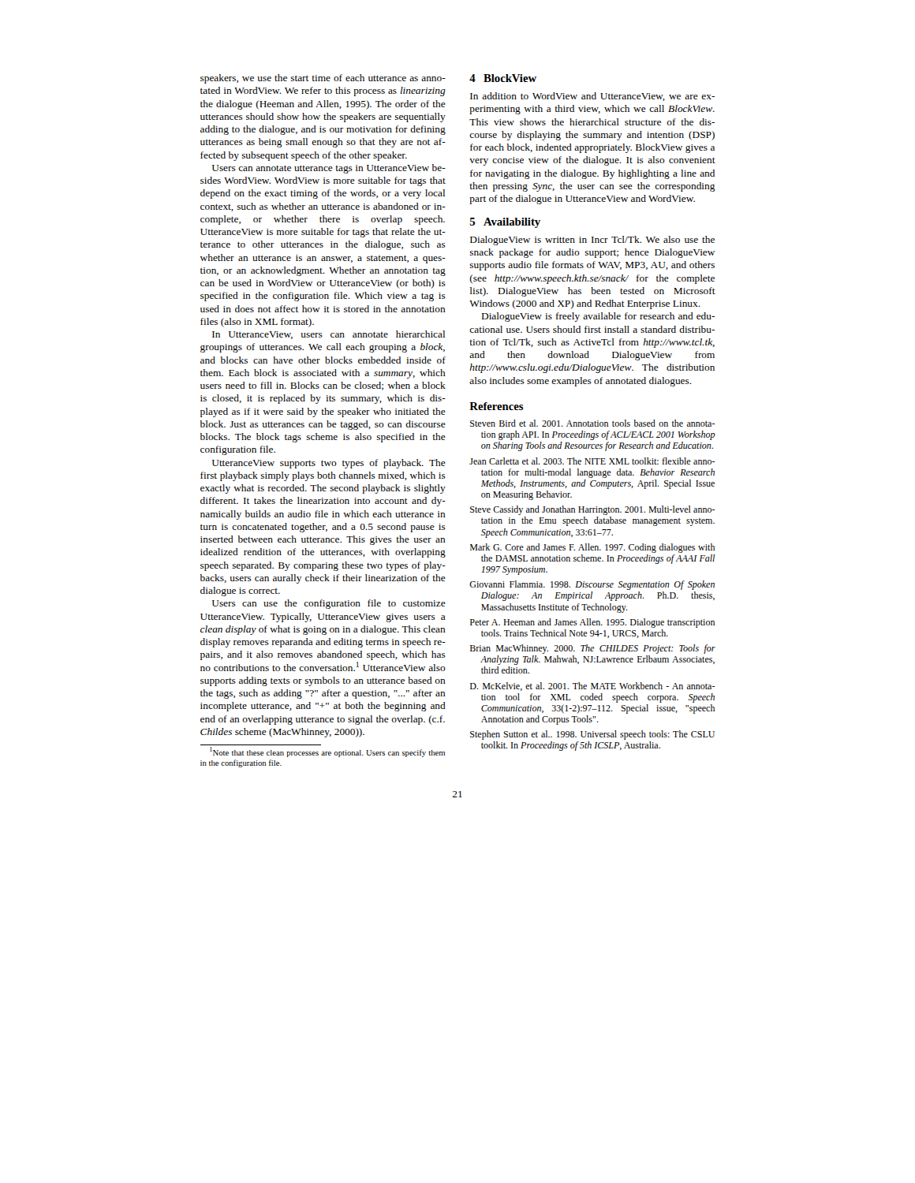speakers, we use the start time of each utterance as annotated in WordView. We refer to this process as linearizing the dialogue (Heeman and Allen, 1995). The order of the utterances should show how the speakers are sequentially adding to the dialogue, and is our motivation for defining utterances as being small enough so that they are not affected by subsequent speech of the other speaker.
Users can annotate utterance tags in UtteranceView besides WordView. WordView is more suitable for tags that depend on the exact timing of the words, or a very local context, such as whether an utterance is abandoned or incomplete, or whether there is overlap speech. UtteranceView is more suitable for tags that relate the utterance to other utterances in the dialogue, such as whether an utterance is an answer, a statement, a question, or an acknowledgment. Whether an annotation tag can be used in WordView or UtteranceView (or both) is specified in the configuration file. Which view a tag is used in does not affect how it is stored in the annotation files (also in XML format).
In UtteranceView, users can annotate hierarchical groupings of utterances. We call each grouping a block, and blocks can have other blocks embedded inside of them. Each block is associated with a summary, which users need to fill in. Blocks can be closed; when a block is closed, it is replaced by its summary, which is displayed as if it were said by the speaker who initiated the block. Just as utterances can be tagged, so can discourse blocks. The block tags scheme is also specified in the configuration file.
UtteranceView supports two types of playback. The first playback simply plays both channels mixed, which is exactly what is recorded. The second playback is slightly different. It takes the linearization into account and dynamically builds an audio file in which each utterance in turn is concatenated together, and a 0.5 second pause is inserted between each utterance. This gives the user an idealized rendition of the utterances, with overlapping speech separated. By comparing these two types of playbacks, users can aurally check if their linearization of the dialogue is correct.
Users can use the configuration file to customize UtteranceView. Typically, UtteranceView gives users a clean display of what is going on in a dialogue. This clean display removes reparanda and editing terms in speech repairs, and it also removes abandoned speech, which has no contributions to the conversation.1 UtteranceView also supports adding texts or symbols to an utterance based on the tags, such as adding "?" after a question, "..." after an incomplete utterance, and "+" at both the beginning and end of an overlapping utterance to signal the overlap. (c.f. Childes scheme (MacWhinney, 2000)).
1Note that these clean processes are optional. Users can specify them in the configuration file.
4 BlockView
In addition to WordView and UtteranceView, we are experimenting with a third view, which we call BlockView. This view shows the hierarchical structure of the discourse by displaying the summary and intention (DSP) for each block, indented appropriately. BlockView gives a very concise view of the dialogue. It is also convenient for navigating in the dialogue. By highlighting a line and then pressing Sync, the user can see the corresponding part of the dialogue in UtteranceView and WordView.
5 Availability
DialogueView is written in Incr Tcl/Tk. We also use the snack package for audio support; hence DialogueView supports audio file formats of WAV, MP3, AU, and others (see http://www.speech.kth.se/snack/ for the complete list). DialogueView has been tested on Microsoft Windows (2000 and XP) and Redhat Enterprise Linux.
DialogueView is freely available for research and educational use. Users should first install a standard distribution of Tcl/Tk, such as ActiveTcl from http://www.tcl.tk, and then download DialogueView from http://www.cslu.ogi.edu/DialogueView. The distribution also includes some examples of annotated dialogues.
References
Steven Bird et al. 2001. Annotation tools based on the annotation graph API. In Proceedings of ACL/EACL 2001 Workshop on Sharing Tools and Resources for Research and Education.
Jean Carletta et al. 2003. The NITE XML toolkit: flexible annotation for multi-modal language data. Behavior Research Methods, Instruments, and Computers, April. Special Issue on Measuring Behavior.
Steve Cassidy and Jonathan Harrington. 2001. Multi-level annotation in the Emu speech database management system. Speech Communication, 33:61–77.
Mark G. Core and James F. Allen. 1997. Coding dialogues with the DAMSL annotation scheme. In Proceedings of AAAI Fall 1997 Symposium.
Giovanni Flammia. 1998. Discourse Segmentation Of Spoken Dialogue: An Empirical Approach. Ph.D. thesis, Massachusetts Institute of Technology.
Peter A. Heeman and James Allen. 1995. Dialogue transcription tools. Trains Technical Note 94-1, URCS, March.
Brian MacWhinney. 2000. The CHILDES Project: Tools for Analyzing Talk. Mahwah, NJ:Lawrence Erlbaum Associates, third edition.
D. McKelvie, et al. 2001. The MATE Workbench - An annotation tool for XML coded speech corpora. Speech Communication, 33(1-2):97–112. Special issue, "speech Annotation and Corpus Tools".
Stephen Sutton et al.. 1998. Universal speech tools: The CSLU toolkit. In Proceedings of 5th ICSLP, Australia.
21